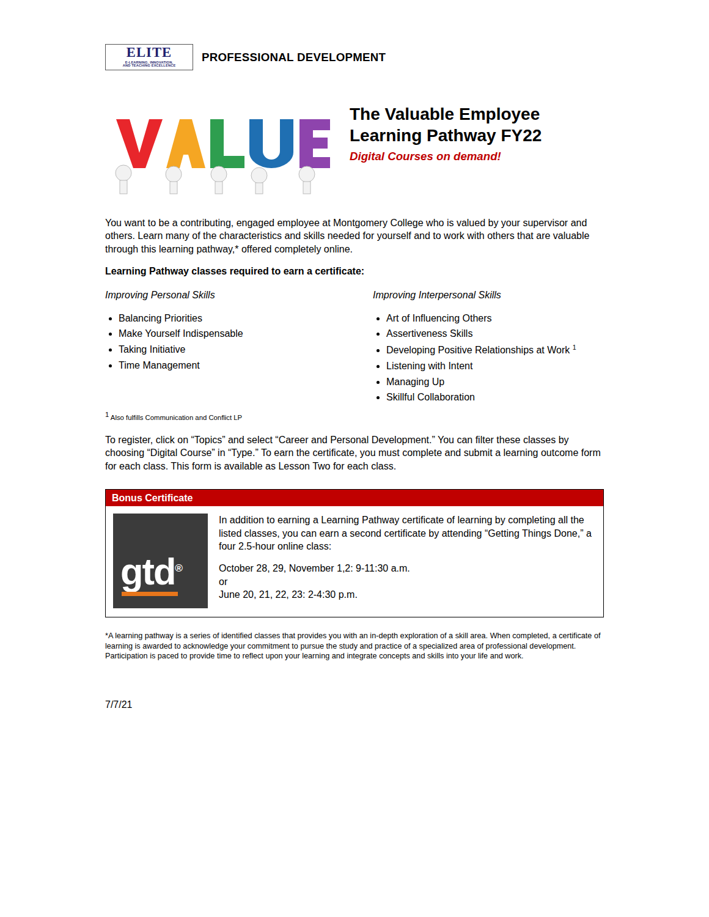ELITE
E-LEARNING, INNOVATION,
AND TEACHING EXCELLENCE
PROFESSIONAL DEVELOPMENT
The Valuable Employee
Learning Pathway FY22
Digital Courses on demand!
You want to be a contributing, engaged employee at Montgomery College who is valued by your supervisor and others. Learn many of the characteristics and skills needed for yourself and to work with others that are valuable through this learning pathway,* offered completely online.
Learning Pathway classes required to earn a certificate:
Improving Personal Skills
Balancing Priorities
Make Yourself Indispensable
Taking Initiative
Time Management
Improving Interpersonal Skills
Art of Influencing Others
Assertiveness Skills
Developing Positive Relationships at Work 1
Listening with Intent
Managing Up
Skillful Collaboration
1 Also fulfills Communication and Conflict LP
To register, click on “Topics” and select “Career and Personal Development.” You can filter these classes by choosing “Digital Course” in “Type.” To earn the certificate, you must complete and submit a learning outcome form for each class. This form is available as Lesson Two for each class.
Bonus Certificate
gtd®
In addition to earning a Learning Pathway certificate of learning by completing all the listed classes, you can earn a second certificate by attending “Getting Things Done,” a four 2.5-hour online class:
October 28, 29, November 1,2: 9-11:30 a.m.
or
June 20, 21, 22, 23: 2-4:30 p.m.
*A learning pathway is a series of identified classes that provides you with an in-depth exploration of a skill area. When completed, a certificate of learning is awarded to acknowledge your commitment to pursue the study and practice of a specialized area of professional development. Participation is paced to provide time to reflect upon your learning and integrate concepts and skills into your life and work.
7/7/21